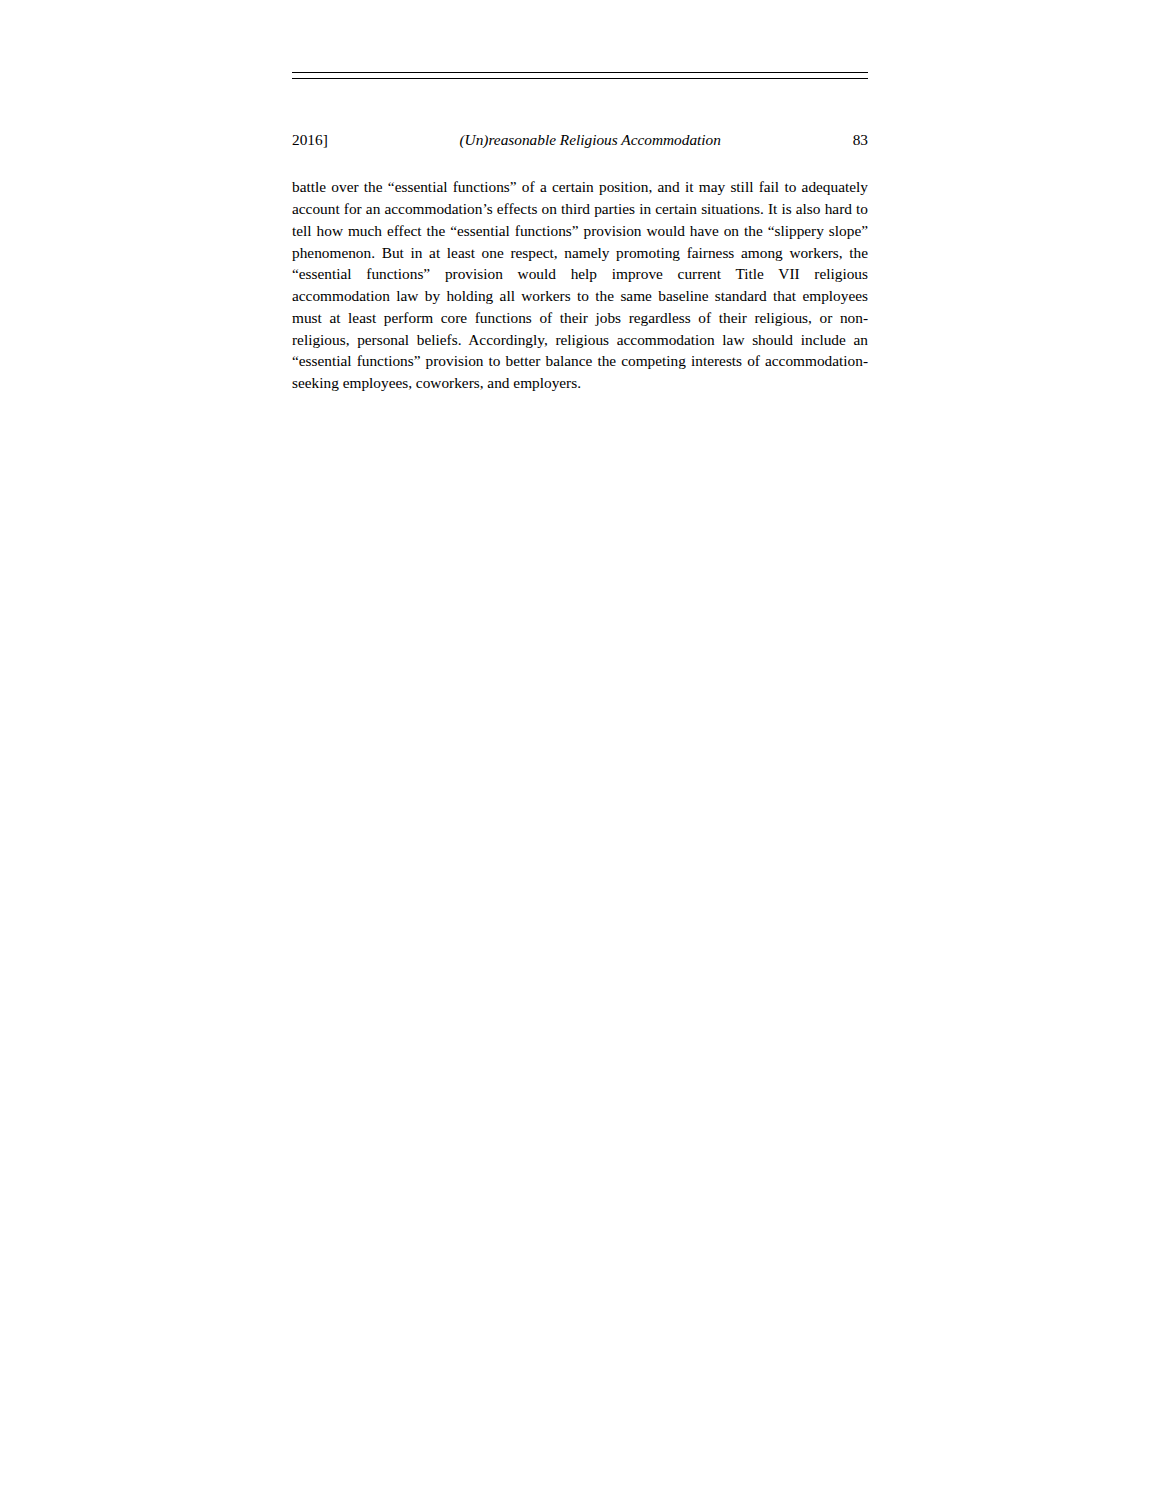2016] (Un)reasonable Religious Accommodation 83
battle over the “essential functions” of a certain position, and it may still fail to adequately account for an accommodation’s effects on third parties in certain situations. It is also hard to tell how much effect the “essential functions” provision would have on the “slippery slope” phenomenon. But in at least one respect, namely promoting fairness among workers, the “essential functions” provision would help improve current Title VII religious accommodation law by holding all workers to the same baseline standard that employees must at least perform core functions of their jobs regardless of their religious, or non-religious, personal beliefs. Accordingly, religious accommodation law should include an “essential functions” provision to better balance the competing interests of accommodation-seeking employees, coworkers, and employers.